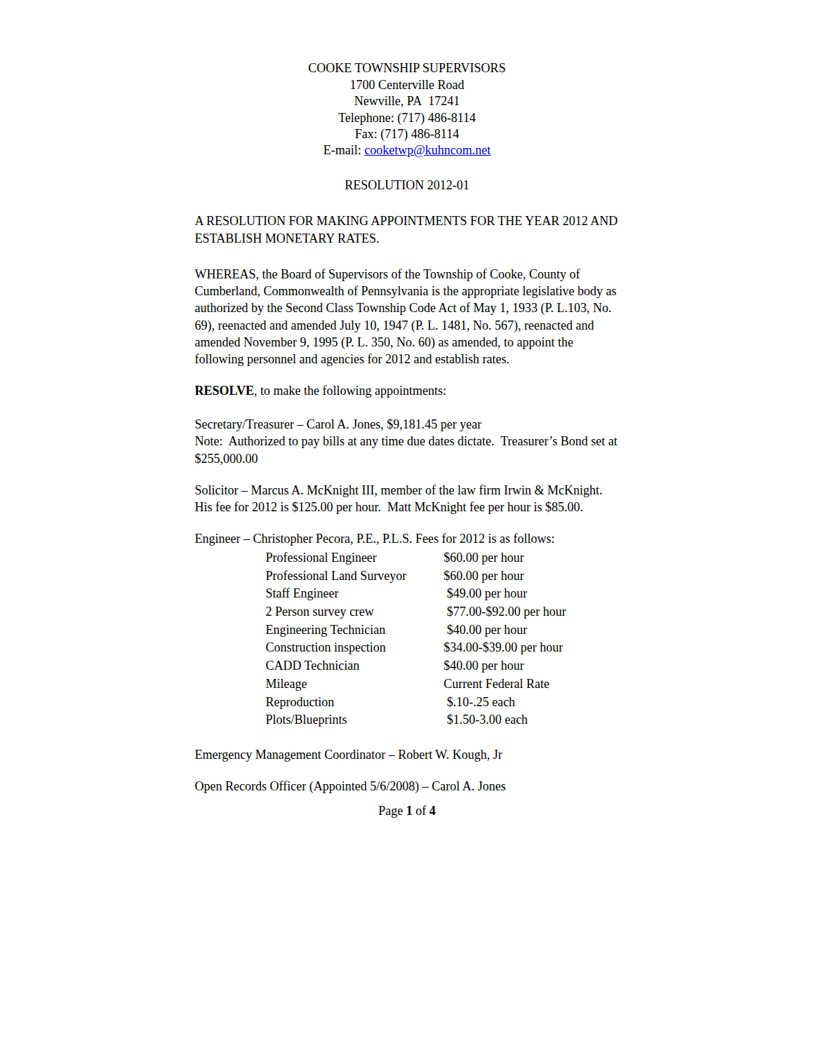COOKE TOWNSHIP SUPERVISORS
1700 Centerville Road
Newville, PA 17241
Telephone: (717) 486-8114
Fax: (717) 486-8114
E-mail: cooketwp@kuhncom.net
RESOLUTION 2012-01
A RESOLUTION FOR MAKING APPOINTMENTS FOR THE YEAR 2012 AND ESTABLISH MONETARY RATES.
WHEREAS, the Board of Supervisors of the Township of Cooke, County of Cumberland, Commonwealth of Pennsylvania is the appropriate legislative body as authorized by the Second Class Township Code Act of May 1, 1933 (P. L.103, No. 69), reenacted and amended July 10, 1947 (P. L. 1481, No. 567), reenacted and amended November 9, 1995 (P. L. 350, No. 60) as amended, to appoint the following personnel and agencies for 2012 and establish rates.
RESOLVE, to make the following appointments:
Secretary/Treasurer – Carol A. Jones, $9,181.45 per year
Note: Authorized to pay bills at any time due dates dictate. Treasurer’s Bond set at $255,000.00
Solicitor – Marcus A. McKnight III, member of the law firm Irwin & McKnight. His fee for 2012 is $125.00 per hour. Matt McKnight fee per hour is $85.00.
Engineer – Christopher Pecora, P.E., P.L.S. Fees for 2012 is as follows:
| Professional Engineer | $60.00 per hour |
| Professional Land Surveyor | $60.00 per hour |
| Staff Engineer | $49.00 per hour |
| 2 Person survey crew | $77.00-$92.00 per hour |
| Engineering Technician | $40.00 per hour |
| Construction inspection | $34.00-$39.00 per hour |
| CADD Technician | $40.00 per hour |
| Mileage | Current Federal Rate |
| Reproduction | $.10-.25 each |
| Plots/Blueprints | $1.50-3.00 each |
Emergency Management Coordinator – Robert W. Kough, Jr
Open Records Officer (Appointed 5/6/2008) – Carol A. Jones
Page 1 of 4